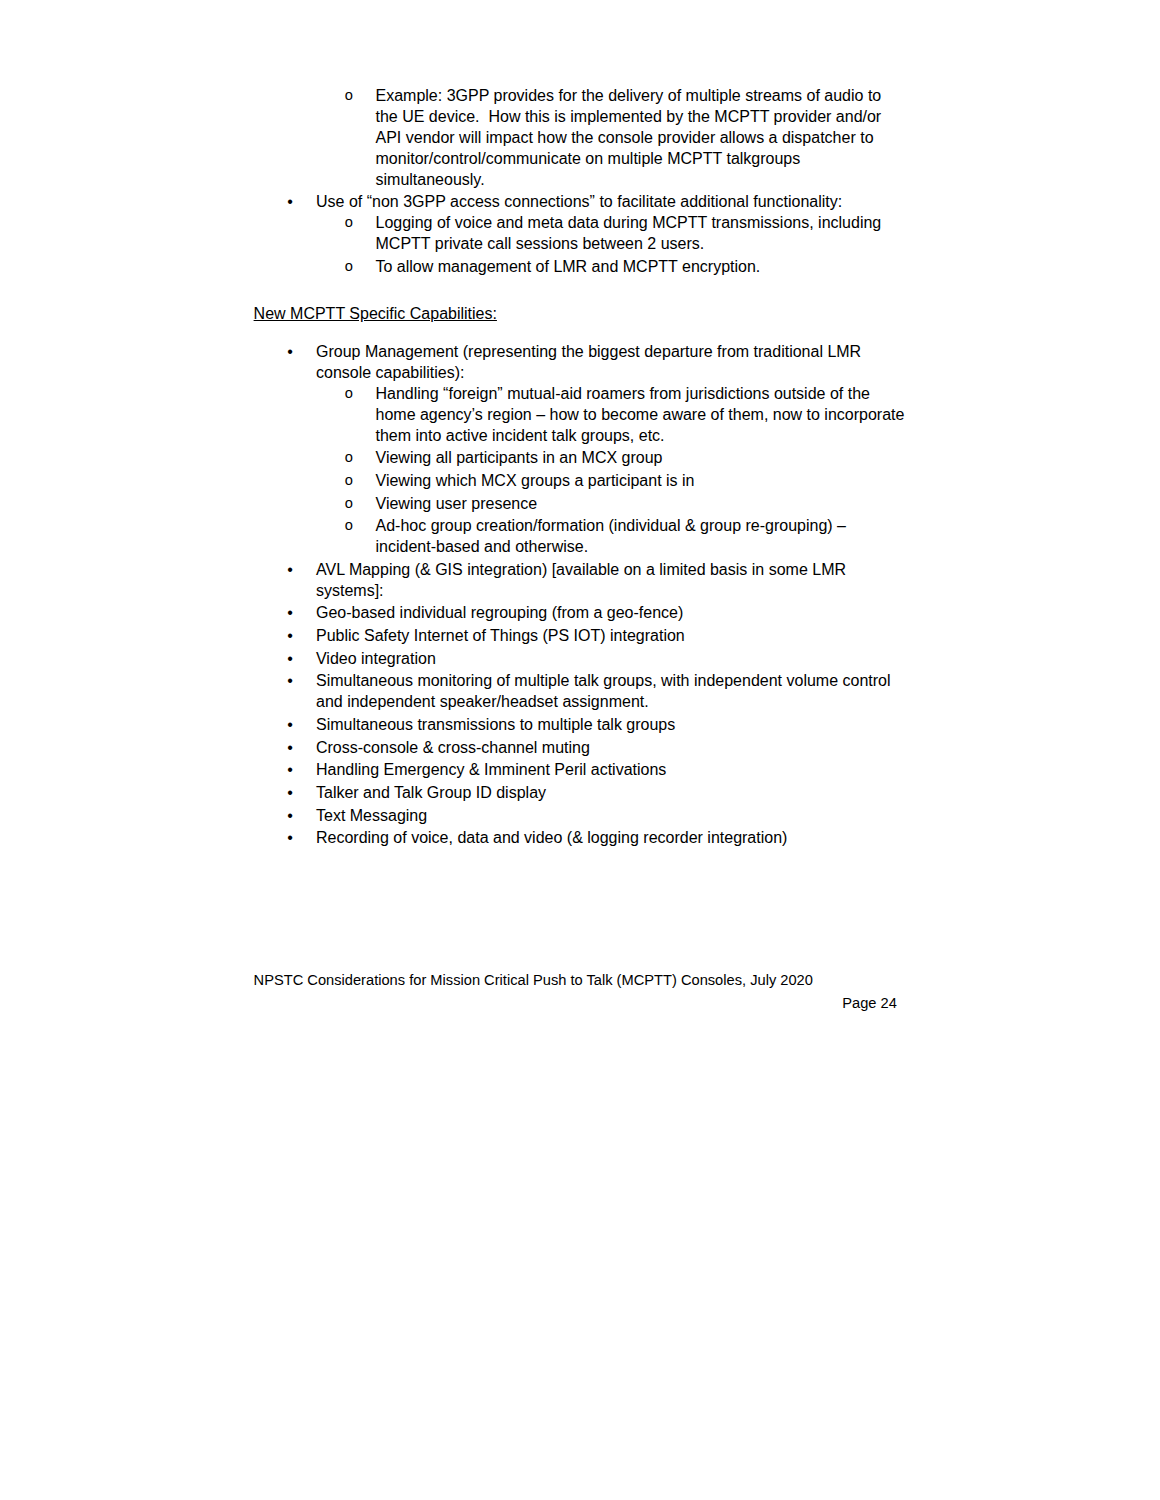Example: 3GPP provides for the delivery of multiple streams of audio to the UE device. How this is implemented by the MCPTT provider and/or API vendor will impact how the console provider allows a dispatcher to monitor/control/communicate on multiple MCPTT talkgroups simultaneously.
Use of “non 3GPP access connections” to facilitate additional functionality:
Logging of voice and meta data during MCPTT transmissions, including MCPTT private call sessions between 2 users.
To allow management of LMR and MCPTT encryption.
New MCPTT Specific Capabilities:
Group Management (representing the biggest departure from traditional LMR console capabilities):
Handling “foreign” mutual-aid roamers from jurisdictions outside of the home agency’s region – how to become aware of them, now to incorporate them into active incident talk groups, etc.
Viewing all participants in an MCX group
Viewing which MCX groups a participant is in
Viewing user presence
Ad-hoc group creation/formation (individual & group re-grouping) – incident-based and otherwise.
AVL Mapping (& GIS integration) [available on a limited basis in some LMR systems]:
Geo-based individual regrouping (from a geo-fence)
Public Safety Internet of Things (PS IOT) integration
Video integration
Simultaneous monitoring of multiple talk groups, with independent volume control and independent speaker/headset assignment.
Simultaneous transmissions to multiple talk groups
Cross-console & cross-channel muting
Handling Emergency & Imminent Peril activations
Talker and Talk Group ID display
Text Messaging
Recording of voice, data and video (& logging recorder integration)
NPSTC Considerations for Mission Critical Push to Talk (MCPTT) Consoles, July 2020
Page 24